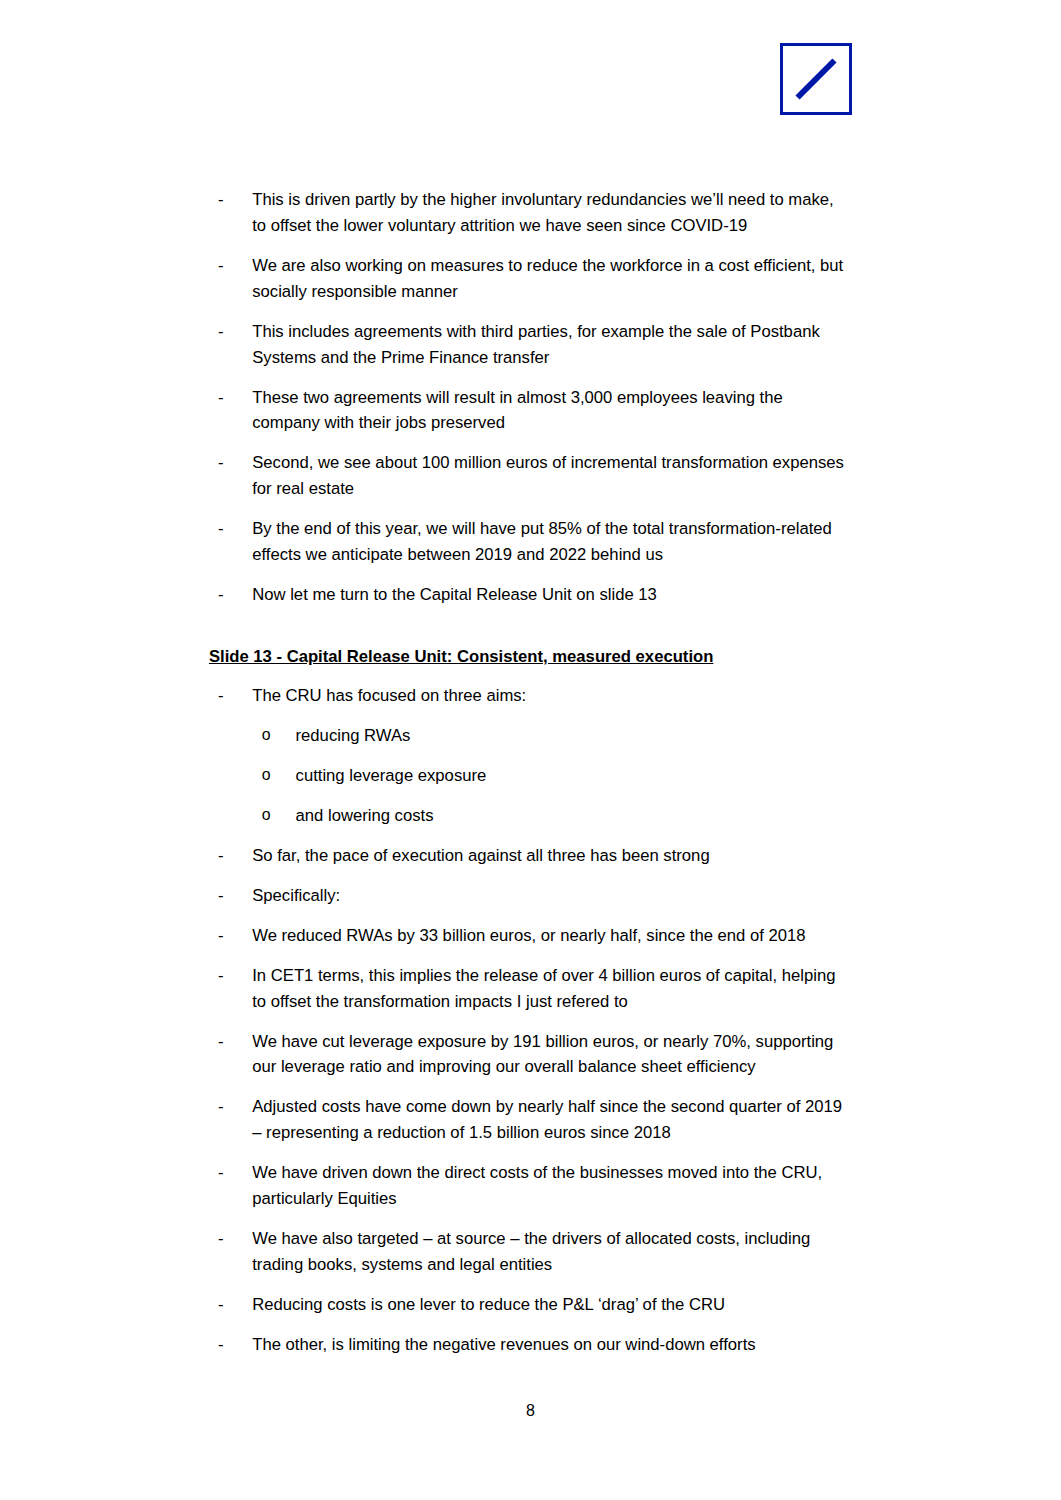This is driven partly by the higher involuntary redundancies we’ll need to make, to offset the lower voluntary attrition we have seen since COVID-19
We are also working on measures to reduce the workforce in a cost efficient, but socially responsible manner
This includes agreements with third parties, for example the sale of Postbank Systems and the Prime Finance transfer
These two agreements will result in almost 3,000 employees leaving the company with their jobs preserved
Second, we see about 100 million euros of incremental transformation expenses for real estate
By the end of this year, we will have put 85% of the total transformation-related effects we anticipate between 2019 and 2022 behind us
Now let me turn to the Capital Release Unit on slide 13
Slide 13 - Capital Release Unit: Consistent, measured execution
The CRU has focused on three aims:
reducing RWAs
cutting leverage exposure
and lowering costs
So far, the pace of execution against all three has been strong
Specifically:
We reduced RWAs by 33 billion euros, or nearly half, since the end of 2018
In CET1 terms, this implies the release of over 4 billion euros of capital, helping to offset the transformation impacts I just refered to
We have cut leverage exposure by 191 billion euros, or nearly 70%, supporting our leverage ratio and improving our overall balance sheet efficiency
Adjusted costs have come down by nearly half since the second quarter of 2019 – representing a reduction of 1.5 billion euros since 2018
We have driven down the direct costs of the businesses moved into the CRU, particularly Equities
We have also targeted – at source – the drivers of allocated costs, including trading books, systems and legal entities
Reducing costs is one lever to reduce the P&L ‘drag’ of the CRU
The other, is limiting the negative revenues on our wind-down efforts
8